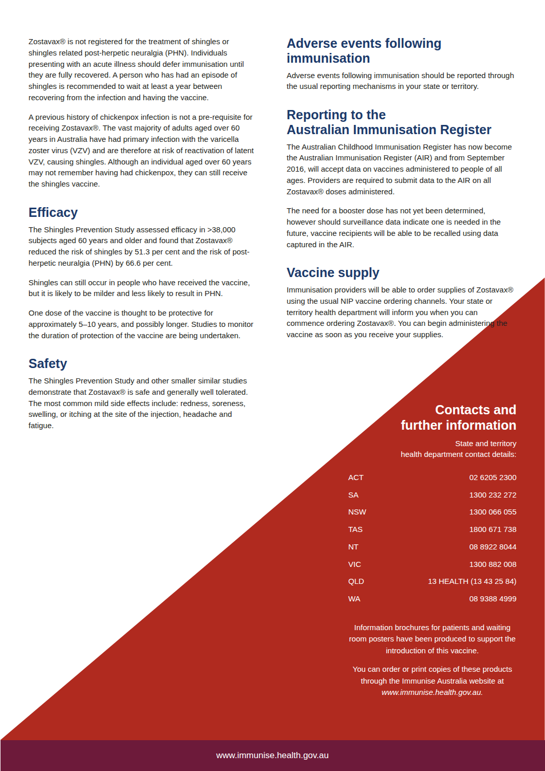Zostavax® is not registered for the treatment of shingles or shingles related post-herpetic neuralgia (PHN). Individuals presenting with an acute illness should defer immunisation until they are fully recovered. A person who has had an episode of shingles is recommended to wait at least a year between recovering from the infection and having the vaccine.
A previous history of chickenpox infection is not a pre-requisite for receiving Zostavax®. The vast majority of adults aged over 60 years in Australia have had primary infection with the varicella zoster virus (VZV) and are therefore at risk of reactivation of latent VZV, causing shingles. Although an individual aged over 60 years may not remember having had chickenpox, they can still receive the shingles vaccine.
Efficacy
The Shingles Prevention Study assessed efficacy in >38,000 subjects aged 60 years and older and found that Zostavax® reduced the risk of shingles by 51.3 per cent and the risk of post-herpetic neuralgia (PHN) by 66.6 per cent.
Shingles can still occur in people who have received the vaccine, but it is likely to be milder and less likely to result in PHN.
One dose of the vaccine is thought to be protective for approximately 5–10 years, and possibly longer. Studies to monitor the duration of protection of the vaccine are being undertaken.
Safety
The Shingles Prevention Study and other smaller similar studies demonstrate that Zostavax® is safe and generally well tolerated. The most common mild side effects include: redness, soreness, swelling, or itching at the site of the injection, headache and fatigue.
Adverse events following immunisation
Adverse events following immunisation should be reported through the usual reporting mechanisms in your state or territory.
Reporting to the
Australian Immunisation Register
The Australian Childhood Immunisation Register has now become the Australian Immunisation Register (AIR) and from September 2016, will accept data on vaccines administered to people of all ages. Providers are required to submit data to the AIR on all Zostavax® doses administered.
The need for a booster dose has not yet been determined, however should surveillance data indicate one is needed in the future, vaccine recipients will be able to be recalled using data captured in the AIR.
Vaccine supply
Immunisation providers will be able to order supplies of Zostavax® using the usual NIP vaccine ordering channels. Your state or territory health department will inform you when you can commence ordering Zostavax®. You can begin administering the vaccine as soon as you receive your supplies.
Contacts and
further information
State and territory
health department contact details:
| ACT | 02 6205 2300 |
| SA | 1300 232 272 |
| NSW | 1300 066 055 |
| TAS | 1800 671 738 |
| NT | 08 8922 8044 |
| VIC | 1300 882 008 |
| QLD | 13 HEALTH (13 43 25 84) |
| WA | 08 9388 4999 |
Information brochures for patients and waiting room posters have been produced to support the introduction of this vaccine.
You can order or print copies of these products through the Immunise Australia website at www.immunise.health.gov.au.
www.immunise.health.gov.au